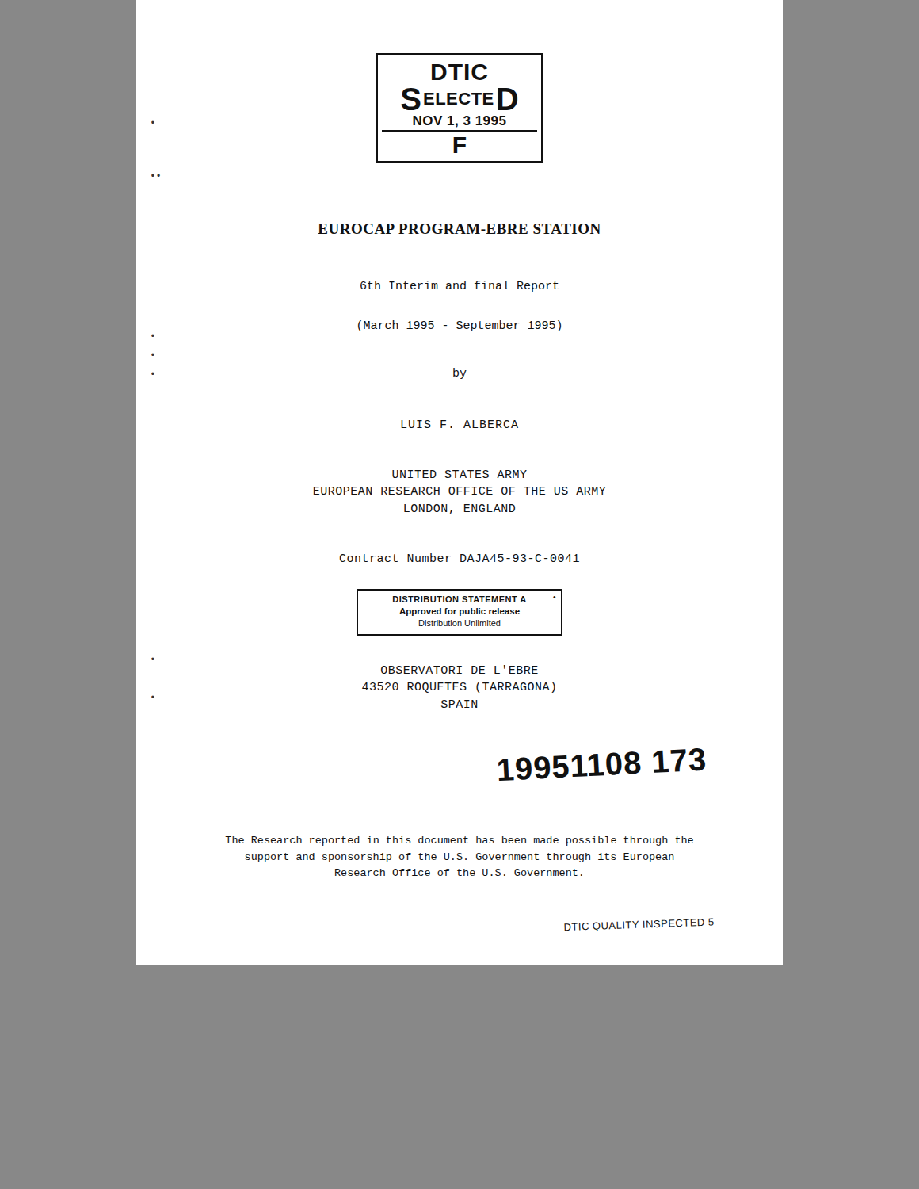• •• • • • • •
DTIC
S ELECTE D
NOV 1, 3 1995
F
EUROCAP PROGRAM-EBRE STATION
6th Interim and final Report
(March 1995 - September 1995)
by
LUIS F. ALBERCA
UNITED STATES ARMY
EUROPEAN RESEARCH OFFICE OF THE US ARMY
LONDON, ENGLAND
Contract Number DAJA45-93-C-0041
•
DISTRIBUTION STATEMENT A
Approved for public release
Distribution Unlimited
OBSERVATORI DE L'EBRE
43520 ROQUETES (TARRAGONA)
SPAIN
19951108 173
The Research reported in this document has been made possible through the
support and sponsorship of the U.S. Government through its European
Research Office of the U.S. Government.
DTIC QUALITY INSPECTED 5